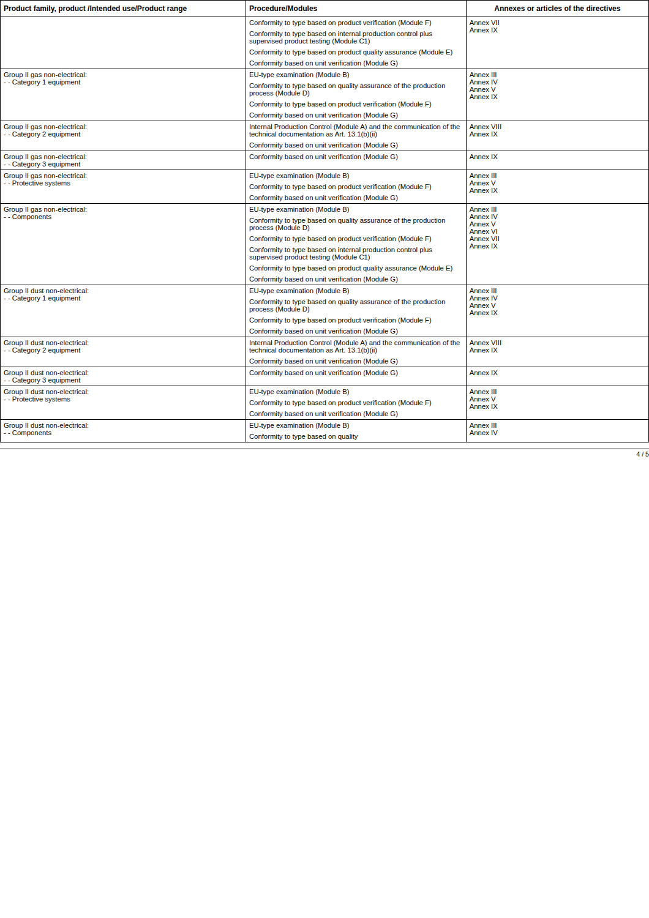| Product family, product /Intended use/Product range | Procedure/Modules | Annexes or articles of the directives |
| --- | --- | --- |
| | Conformity to type based on product verification (Module F) Conformity to type based on internal production control plus supervised product testing (Module C1) Conformity to type based on product quality assurance (Module E) Conformity based on unit verification (Module G) | Annex VII Annex IX |
| Group II gas non-electrical: - - Category 1 equipment | EU-type examination (Module B) Conformity to type based on quality assurance of the production process (Module D) Conformity to type based on product verification (Module F) Conformity based on unit verification (Module G) | Annex III Annex IV Annex V Annex IX |
| Group II gas non-electrical: - - Category 2 equipment | Internal Production Control (Module A) and the communication of the technical documentation as Art. 13.1(b)(ii) Conformity based on unit verification (Module G) | Annex VIII Annex IX |
| Group II gas non-electrical: - - Category 3 equipment | Conformity based on unit verification (Module G) | Annex IX |
| Group II gas non-electrical: - - Protective systems | EU-type examination (Module B) Conformity to type based on product verification (Module F) Conformity based on unit verification (Module G) | Annex III Annex V Annex IX |
| Group II gas non-electrical: - - Components | EU-type examination (Module B) Conformity to type based on quality assurance of the production process (Module D) Conformity to type based on product verification (Module F) Conformity to type based on internal production control plus supervised product testing (Module C1) Conformity to type based on product quality assurance (Module E) Conformity based on unit verification (Module G) | Annex III Annex IV Annex V Annex VI Annex VII Annex IX |
| Group II dust non-electrical: - - Category 1 equipment | EU-type examination (Module B) Conformity to type based on quality assurance of the production process (Module D) Conformity to type based on product verification (Module F) Conformity based on unit verification (Module G) | Annex III Annex IV Annex V Annex IX |
| Group II dust non-electrical: - - Category 2 equipment | Internal Production Control (Module A) and the communication of the technical documentation as Art. 13.1(b)(ii) Conformity based on unit verification (Module G) | Annex VIII Annex IX |
| Group II dust non-electrical: - - Category 3 equipment | Conformity based on unit verification (Module G) | Annex IX |
| Group II dust non-electrical: - - Protective systems | EU-type examination (Module B) Conformity to type based on product verification (Module F) Conformity based on unit verification (Module G) | Annex III Annex V Annex IX |
| Group II dust non-electrical: - - Components | EU-type examination (Module B) Conformity to type based on quality | Annex III Annex IV |
4 / 5